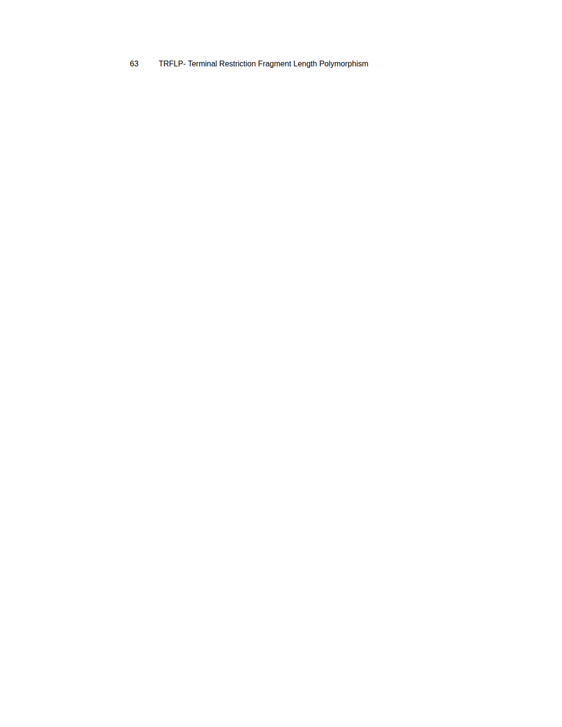63
TRFLP- Terminal Restriction Fragment Length Polymorphism